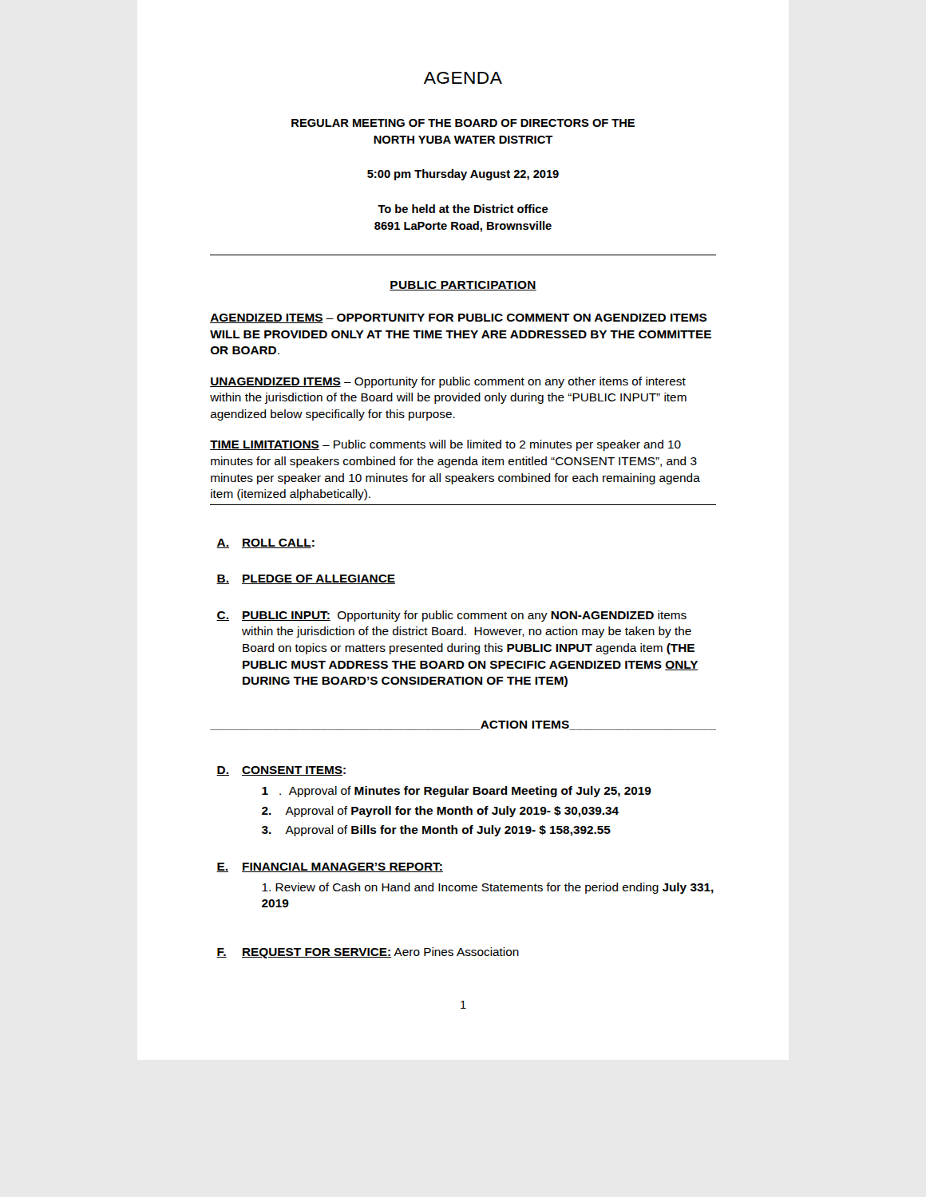AGENDA
REGULAR MEETING OF THE BOARD OF DIRECTORS OF THE
NORTH YUBA WATER DISTRICT 5:00 pm Thursday August 22, 2019 To be held at the District office
8691 LaPorte Road, Brownsville
PUBLIC PARTICIPATION
AGENDIZED ITEMS – OPPORTUNITY FOR PUBLIC COMMENT ON AGENDIZED ITEMS WILL BE PROVIDED ONLY AT THE TIME THEY ARE ADDRESSED BY THE COMMITTEE OR BOARD.
UNAGENDIZED ITEMS – Opportunity for public comment on any other items of interest within the jurisdiction of the Board will be provided only during the “PUBLIC INPUT” item agendized below specifically for this purpose.
TIME LIMITATIONS – Public comments will be limited to 2 minutes per speaker and 10 minutes for all speakers combined for the agenda item entitled “CONSENT ITEMS”, and 3 minutes per speaker and 10 minutes for all speakers combined for each remaining agenda item (itemized alphabetically).
A. ROLL CALL:
B. PLEDGE OF ALLEGIANCE
C. PUBLIC INPUT: Opportunity for public comment on any NON-AGENDIZED items within the jurisdiction of the district Board. However, no action may be taken by the Board on topics or matters presented during this PUBLIC INPUT agenda item (THE PUBLIC MUST ADDRESS THE BOARD ON SPECIFIC AGENDIZED ITEMS ONLY DURING THE BOARD’S CONSIDERATION OF THE ITEM)
_______________________________________ACTION ITEMS_______________________________________________________
D. CONSENT ITEMS:
1. Approval of Minutes for Regular Board Meeting of July 25, 2019
2. Approval of Payroll for the Month of July 2019- $ 30,039.34
3. Approval of Bills for the Month of July 2019- $ 158,392.55
E. FINANCIAL MANAGER’S REPORT:
1. Review of Cash on Hand and Income Statements for the period ending July 331, 2019
F. REQUEST FOR SERVICE: Aero Pines Association
1